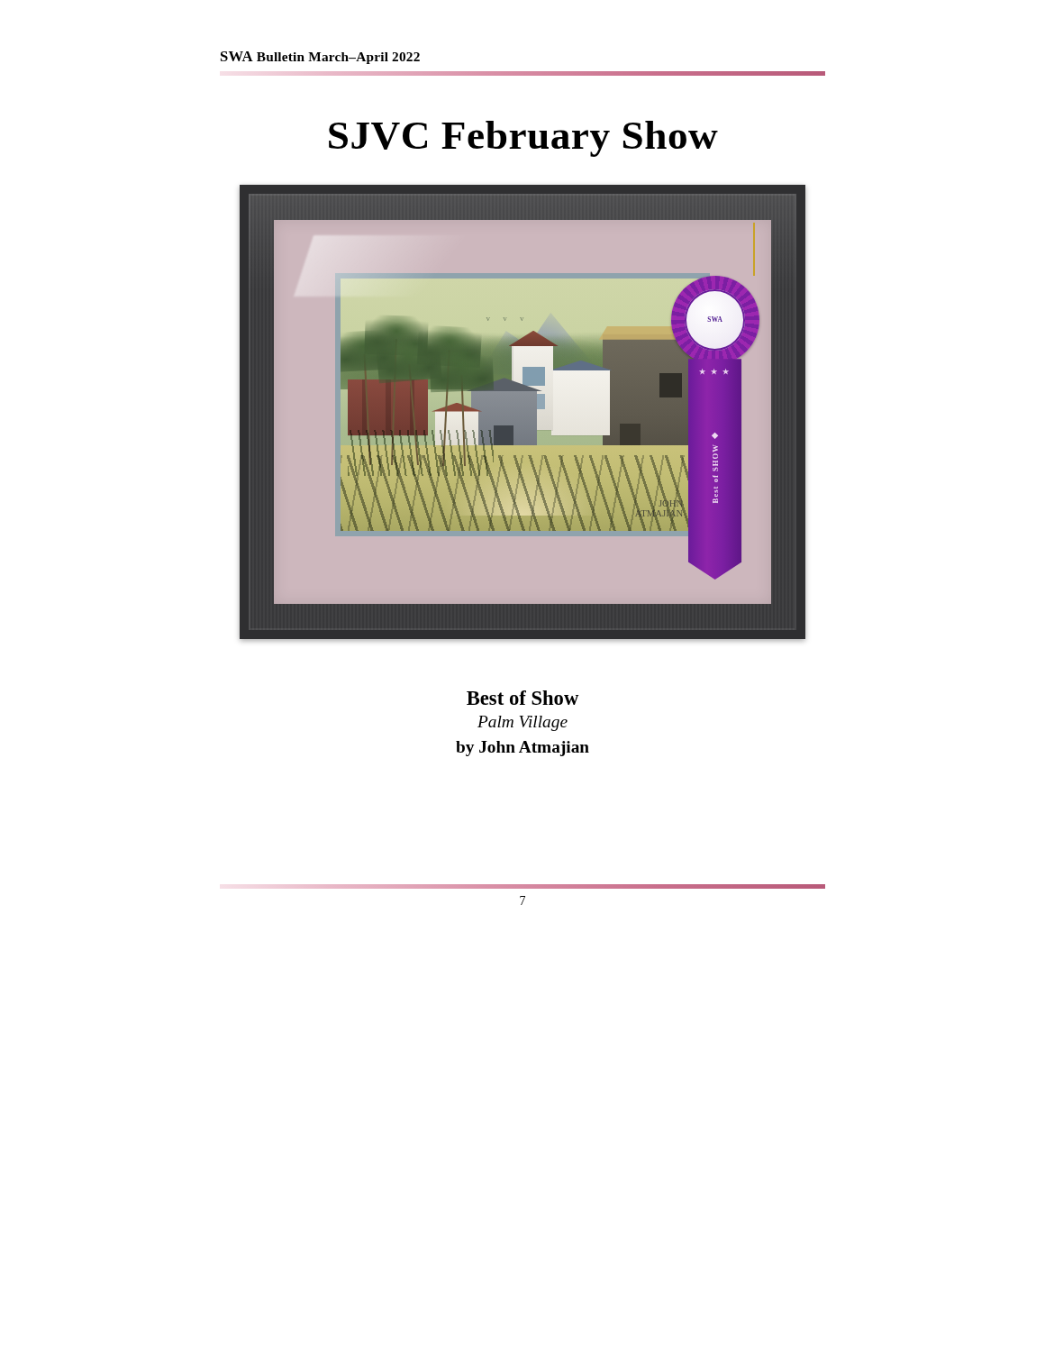SWA Bulletin March–April 2022
SJVC February Show
v v v
JOHN
ATMAJIAN
SWA
★ ★ ★
Best of SHOW ◆
Best of Show
Palm Village
by John Atmajian
7